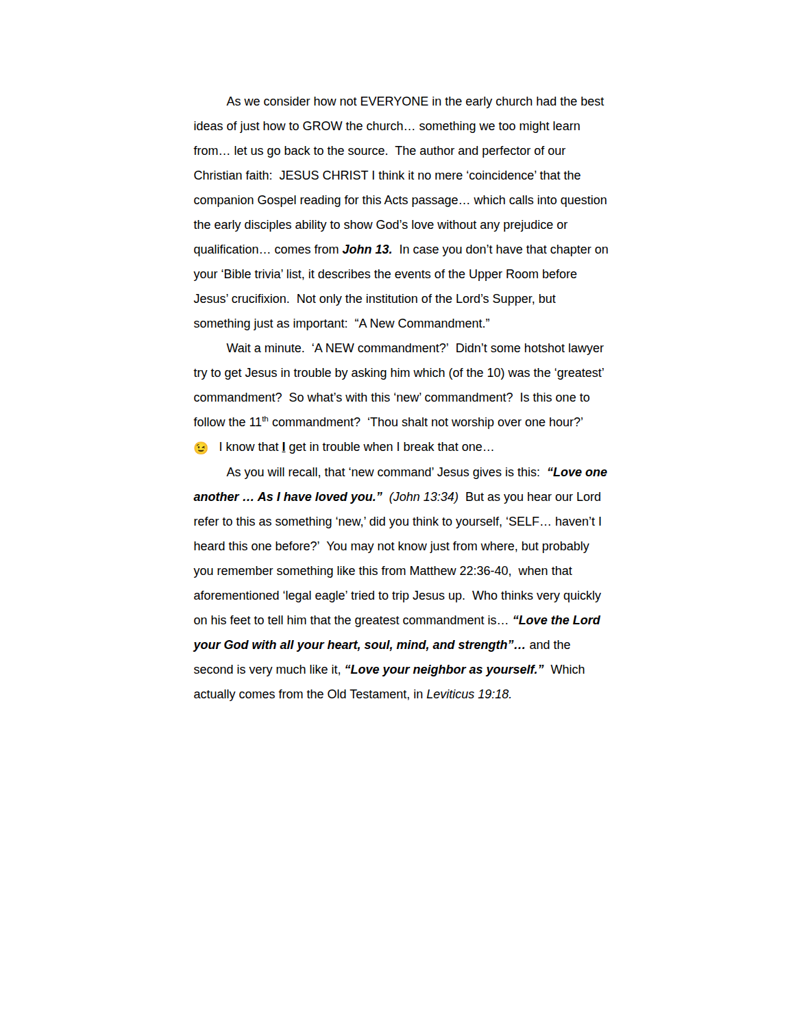As we consider how not EVERYONE in the early church had the best ideas of just how to GROW the church… something we too might learn from… let us go back to the source. The author and perfector of our Christian faith: JESUS CHRIST I think it no mere ‘coincidence’ that the companion Gospel reading for this Acts passage… which calls into question the early disciples ability to show God’s love without any prejudice or qualification… comes from John 13. In case you don’t have that chapter on your ‘Bible trivia’ list, it describes the events of the Upper Room before Jesus’ crucifixion. Not only the institution of the Lord’s Supper, but something just as important: “A New Commandment.”
Wait a minute. ‘A NEW commandment?’ Didn’t some hotshot lawyer try to get Jesus in trouble by asking him which (of the 10) was the ‘greatest’ commandment? So what’s with this ‘new’ commandment? Is this one to follow the 11th commandment? ‘Thou shalt not worship over one hour?’ 😉 I know that I get in trouble when I break that one…
As you will recall, that ‘new command’ Jesus gives is this: “Love one another … As I have loved you.” (John 13:34) But as you hear our Lord refer to this as something ‘new,’ did you think to yourself, ‘SELF… haven’t I heard this one before?’ You may not know just from where, but probably you remember something like this from Matthew 22:36-40, when that aforementioned ‘legal eagle’ tried to trip Jesus up. Who thinks very quickly on his feet to tell him that the greatest commandment is… “Love the Lord your God with all your heart, soul, mind, and strength”… and the second is very much like it, “Love your neighbor as yourself.” Which actually comes from the Old Testament, in Leviticus 19:18.